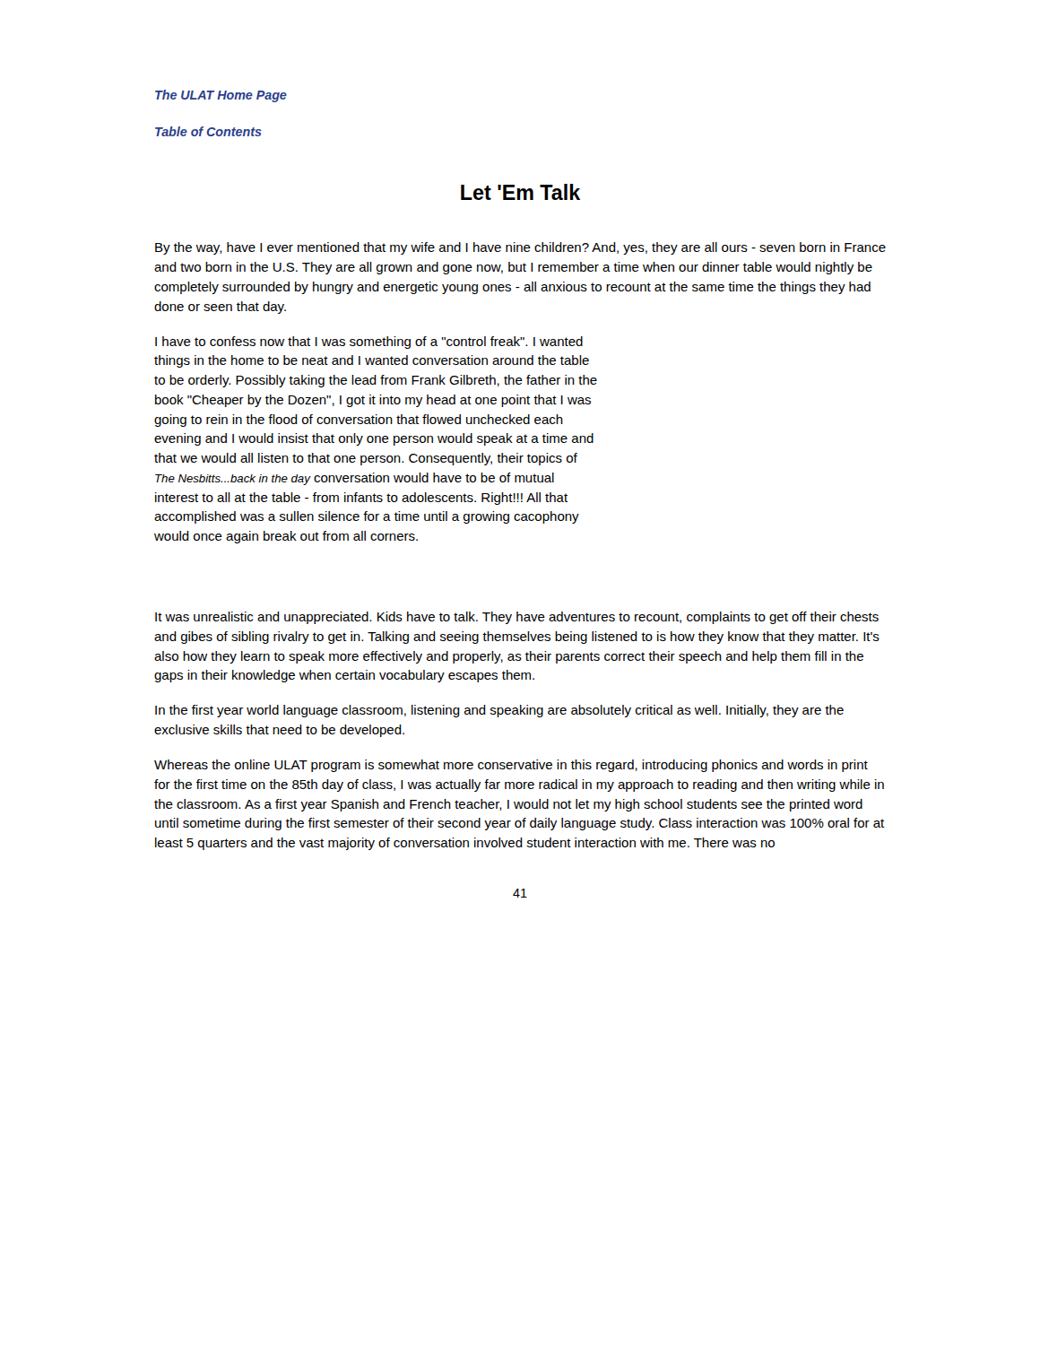The ULAT Home Page
Table of Contents
Let 'Em Talk
By the way, have I ever mentioned that my wife and I have nine children? And, yes, they are all ours - seven born in France and two born in the U.S. They are all grown and gone now, but I remember a time when our dinner table would nightly be completely surrounded by hungry and energetic young ones - all anxious to recount at the same time the things they had done or seen that day.
I have to confess now that I was something of a "control freak". I wanted things in the home to be neat and I wanted conversation around the table to be orderly. Possibly taking the lead from Frank Gilbreth, the father in the book "Cheaper by the Dozen", I got it into my head at one point that I was going to rein in the flood of conversation that flowed unchecked each evening and I would insist that only one person would speak at a time and that we would all listen to that one person. Consequently, their topics of The Nesbitts...back in the day conversation would have to be of mutual interest to all at the table - from infants to adolescents. Right!!! All that accomplished was a sullen silence for a time until a growing cacophony would once again break out from all corners.
It was unrealistic and unappreciated. Kids have to talk. They have adventures to recount, complaints to get off their chests and gibes of sibling rivalry to get in. Talking and seeing themselves being listened to is how they know that they matter. It's also how they learn to speak more effectively and properly, as their parents correct their speech and help them fill in the gaps in their knowledge when certain vocabulary escapes them.
In the first year world language classroom, listening and speaking are absolutely critical as well. Initially, they are the exclusive skills that need to be developed.
Whereas the online ULAT program is somewhat more conservative in this regard, introducing phonics and words in print for the first time on the 85th day of class, I was actually far more radical in my approach to reading and then writing while in the classroom. As a first year Spanish and French teacher, I would not let my high school students see the printed word until sometime during the first semester of their second year of daily language study. Class interaction was 100% oral for at least 5 quarters and the vast majority of conversation involved student interaction with me. There was no
41